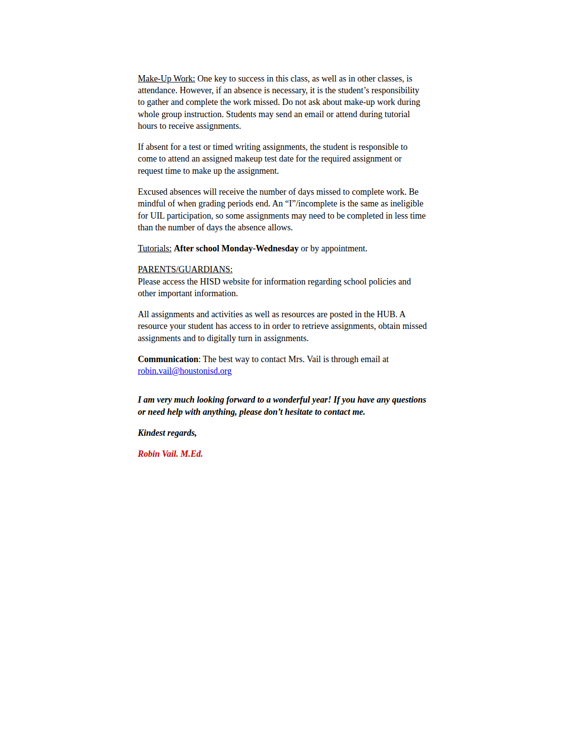Make-Up Work: One key to success in this class, as well as in other classes, is attendance. However, if an absence is necessary, it is the student’s responsibility to gather and complete the work missed. Do not ask about make-up work during whole group instruction. Students may send an email or attend during tutorial hours to receive assignments.
If absent for a test or timed writing assignments, the student is responsible to come to attend an assigned makeup test date for the required assignment or request time to make up the assignment.
Excused absences will receive the number of days missed to complete work. Be mindful of when grading periods end. An “I”/incomplete is the same as ineligible for UIL participation, so some assignments may need to be completed in less time than the number of days the absence allows.
Tutorials: After school Monday-Wednesday or by appointment.
PARENTS/GUARDIANS:
Please access the HISD website for information regarding school policies and other important information.
All assignments and activities as well as resources are posted in the HUB. A resource your student has access to in order to retrieve assignments, obtain missed assignments and to digitally turn in assignments.
Communication: The best way to contact Mrs. Vail is through email at
robin.vail@houstonisd.org
I am very much looking forward to a wonderful year! If you have any questions or need help with anything, please don’t hesitate to contact me.
Kindest regards,
Robin Vail. M.Ed.